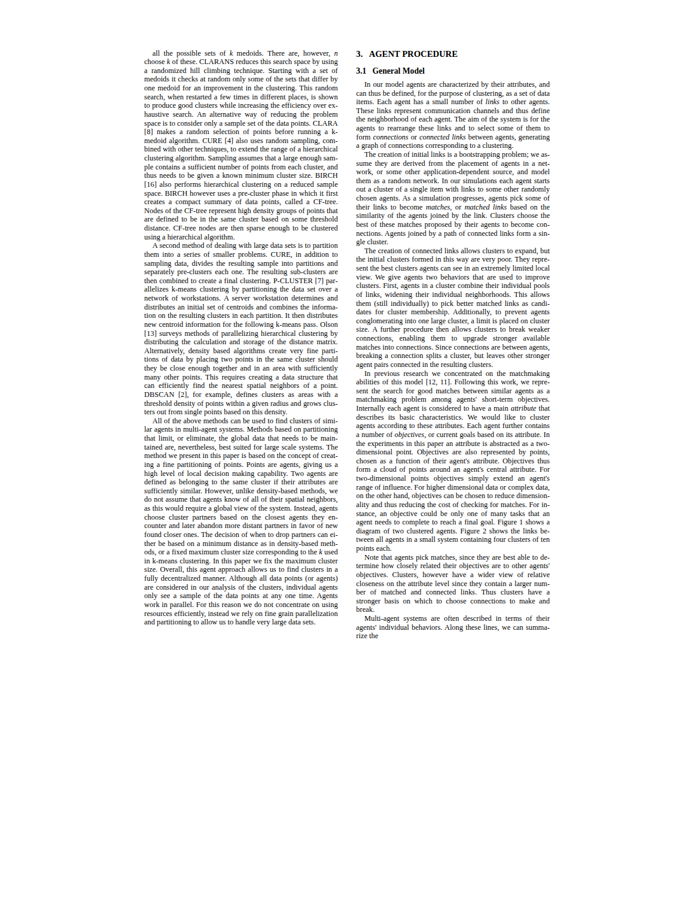all the possible sets of k medoids. There are, however, n choose k of these. CLARANS reduces this search space by using a randomized hill climbing technique. Starting with a set of medoids it checks at random only some of the sets that differ by one medoid for an improvement in the clustering. This random search, when restarted a few times in different places, is shown to produce good clusters while increasing the efficiency over exhaustive search. An alternative way of reducing the problem space is to consider only a sample set of the data points. CLARA [8] makes a random selection of points before running a k-medoid algorithm. CURE [4] also uses random sampling, combined with other techniques, to extend the range of a hierarchical clustering algorithm. Sampling assumes that a large enough sample contains a sufficient number of points from each cluster, and thus needs to be given a known minimum cluster size. BIRCH [16] also performs hierarchical clustering on a reduced sample space. BIRCH however uses a pre-cluster phase in which it first creates a compact summary of data points, called a CF-tree. Nodes of the CF-tree represent high density groups of points that are defined to be in the same cluster based on some threshold distance. CF-tree nodes are then sparse enough to be clustered using a hierarchical algorithm.
A second method of dealing with large data sets is to partition them into a series of smaller problems. CURE, in addition to sampling data, divides the resulting sample into partitions and separately pre-clusters each one. The resulting sub-clusters are then combined to create a final clustering. P-CLUSTER [7] parallelizes k-means clustering by partitioning the data set over a network of workstations. A server workstation determines and distributes an initial set of centroids and combines the information on the resulting clusters in each partition. It then distributes new centroid information for the following k-means pass. Olson [13] surveys methods of parallelizing hierarchical clustering by distributing the calculation and storage of the distance matrix. Alternatively, density based algorithms create very fine partitions of data by placing two points in the same cluster should they be close enough together and in an area with sufficiently many other points. This requires creating a data structure that can efficiently find the nearest spatial neighbors of a point. DBSCAN [2], for example, defines clusters as areas with a threshold density of points within a given radius and grows clusters out from single points based on this density.
All of the above methods can be used to find clusters of similar agents in multi-agent systems. Methods based on partitioning that limit, or eliminate, the global data that needs to be maintained are, nevertheless, best suited for large scale systems. The method we present in this paper is based on the concept of creating a fine partitioning of points. Points are agents, giving us a high level of local decision making capability. Two agents are defined as belonging to the same cluster if their attributes are sufficiently similar. However, unlike density-based methods, we do not assume that agents know of all of their spatial neighbors, as this would require a global view of the system. Instead, agents choose cluster partners based on the closest agents they encounter and later abandon more distant partners in favor of new found closer ones. The decision of when to drop partners can either be based on a minimum distance as in density-based methods, or a fixed maximum cluster size corresponding to the k used in k-means clustering. In this paper we fix the maximum cluster size. Overall, this agent approach allows us to find clusters in a fully decentralized manner. Although all data points (or agents) are considered in our analysis of the clusters, individual agents only see a sample of the data points at any one time. Agents work in parallel. For this reason we do not concentrate on using resources efficiently, instead we rely on fine grain parallelization and partitioning to allow us to handle very large data sets.
3. AGENT PROCEDURE
3.1 General Model
In our model agents are characterized by their attributes, and can thus be defined, for the purpose of clustering, as a set of data items. Each agent has a small number of links to other agents. These links represent communication channels and thus define the neighborhood of each agent. The aim of the system is for the agents to rearrange these links and to select some of them to form connections or connected links between agents, generating a graph of connections corresponding to a clustering.
The creation of initial links is a bootstrapping problem; we assume they are derived from the placement of agents in a network, or some other application-dependent source, and model them as a random network. In our simulations each agent starts out a cluster of a single item with links to some other randomly chosen agents. As a simulation progresses, agents pick some of their links to become matches, or matched links based on the similarity of the agents joined by the link. Clusters choose the best of these matches proposed by their agents to become connections. Agents joined by a path of connected links form a single cluster.
The creation of connected links allows clusters to expand, but the initial clusters formed in this way are very poor. They represent the best clusters agents can see in an extremely limited local view. We give agents two behaviors that are used to improve clusters. First, agents in a cluster combine their individual pools of links, widening their individual neighborhoods. This allows them (still individually) to pick better matched links as candidates for cluster membership. Additionally, to prevent agents conglomerating into one large cluster, a limit is placed on cluster size. A further procedure then allows clusters to break weaker connections, enabling them to upgrade stronger available matches into connections. Since connections are between agents, breaking a connection splits a cluster, but leaves other stronger agent pairs connected in the resulting clusters.
In previous research we concentrated on the matchmaking abilities of this model [12, 11]. Following this work, we represent the search for good matches between similar agents as a matchmaking problem among agents' short-term objectives. Internally each agent is considered to have a main attribute that describes its basic characteristics. We would like to cluster agents according to these attributes. Each agent further contains a number of objectives, or current goals based on its attribute. In the experiments in this paper an attribute is abstracted as a two-dimensional point. Objectives are also represented by points, chosen as a function of their agent's attribute. Objectives thus form a cloud of points around an agent's central attribute. For two-dimensional points objectives simply extend an agent's range of influence. For higher dimensional data or complex data, on the other hand, objectives can be chosen to reduce dimensionality and thus reducing the cost of checking for matches. For instance, an objective could be only one of many tasks that an agent needs to complete to reach a final goal. Figure 1 shows a diagram of two clustered agents. Figure 2 shows the links between all agents in a small system containing four clusters of ten points each.
Note that agents pick matches, since they are best able to determine how closely related their objectives are to other agents' objectives. Clusters, however have a wider view of relative closeness on the attribute level since they contain a larger number of matched and connected links. Thus clusters have a stronger basis on which to choose connections to make and break.
Multi-agent systems are often described in terms of their agents' individual behaviors. Along these lines, we can summarize the